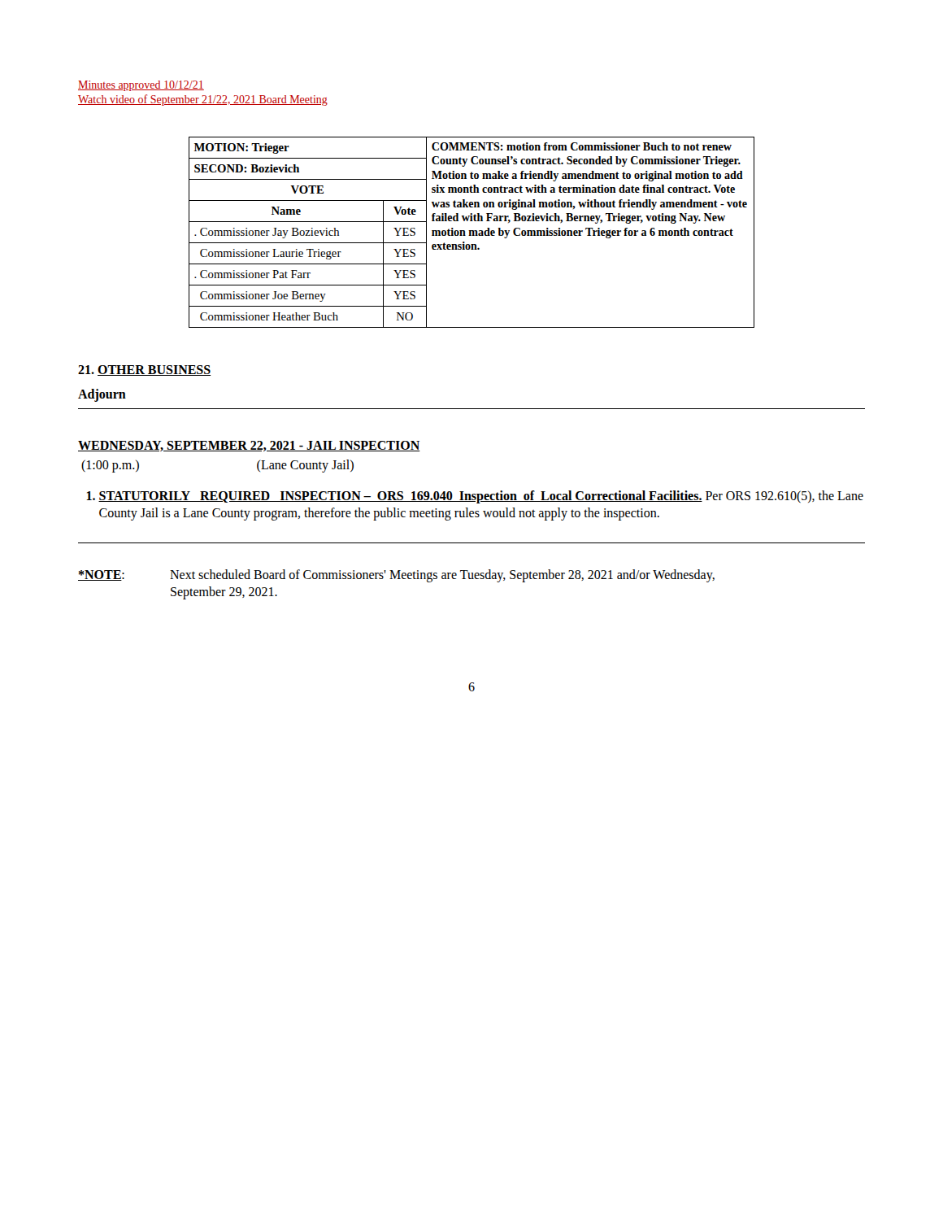Minutes approved 10/12/21
Watch video of September 21/22, 2021 Board Meeting
| MOTION: Trieger | COMMENTS: motion from Commissioner Buch to not renew County Counsel’s contract. Seconded by Commissioner Trieger. Motion to make a friendly amendment to original motion to add six month contract with a termination date final contract. Vote was taken on original motion, without friendly amendment - vote failed with Farr, Bozievich, Berney, Trieger, voting Nay. New motion made by Commissioner Trieger for a 6 month contract extension. |
| SECOND: Bozievich |
| VOTE |
| / Name / Vote / / . Commissioner Jay Bozievich / YES / / Commissioner Laurie Trieger / YES / / . Commissioner Pat Farr / YES / / Commissioner Joe Berney / YES / / Commissioner Heather Buch / NO / |
21. OTHER BUSINESS
Adjourn
WEDNESDAY, SEPTEMBER 22, 2021 - JAIL INSPECTION
(1:00 p.m.)(Lane County Jail)
STATUTORILY REQUIRED INSPECTION – ORS 169.040 Inspection of Local Correctional Facilities. Per ORS 192.610(5), the Lane County Jail is a Lane County program, therefore the public meeting rules would not apply to the inspection.
*NOTE: Next scheduled Board of Commissioners' Meetings are Tuesday, September 28, 2021 and/or Wednesday, September 29, 2021.
6